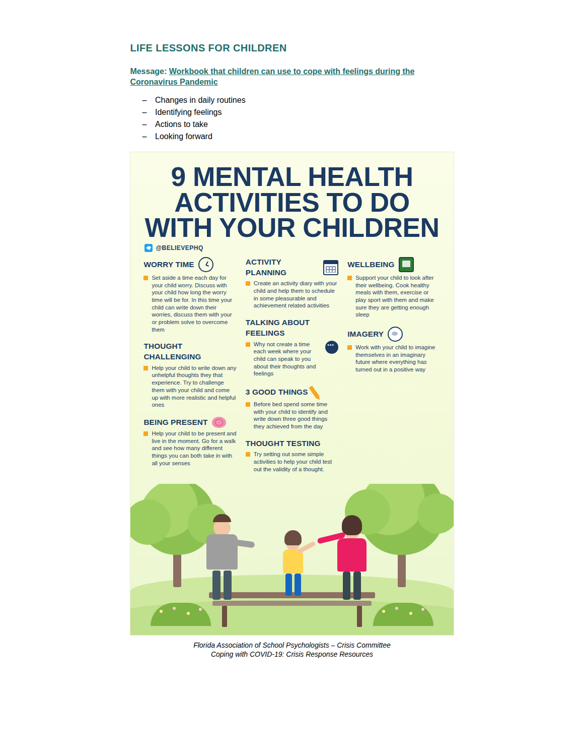Life Lessons for Children
Message: Workbook that children can use to cope with feelings during the Coronavirus Pandemic
Changes in daily routines
Identifying feelings
Actions to take
Looking forward
9 Mental Health
Activities to do
With Your Children
@BELIEVEPHQ
Worry Time
Set aside a time each day for your child worry. Discuss with your child how long the worry time will be for. In this time your child can write down their worries, discuss them with your or problem solve to overcome them
Thought Challenging
Help your child to write down any unhelpful thoughts they that experience. Try to challenge them with your child and come up with more realistic and helpful ones
Being Present
Help your child to be present and live in the moment. Go for a walk and see how many different things you can both take in with all your senses
Activity Planning
Create an activity diary with your child and help them to schedule in some pleasurable and achievement related activities
Talking About Feelings
Why not create a time each week where your child can speak to you about their thoughts and feelings
3 Good Things
Before bed spend some time with your child to identify and write down three good things they achieved from the day
Thought Testing
Try setting out some simple activities to help your child test out the validity of a thought.
Wellbeing
Support your child to look after their wellbeing. Cook healthy meals with them, exercise or play sport with them and make sure they are getting enough sleep
Imagery
Work with your child to imagine themselves in an imaginary future where everything has turned out in a positive way
Florida Association of School Psychologists – Crisis Committee
Coping with COVID-19: Crisis Response Resources